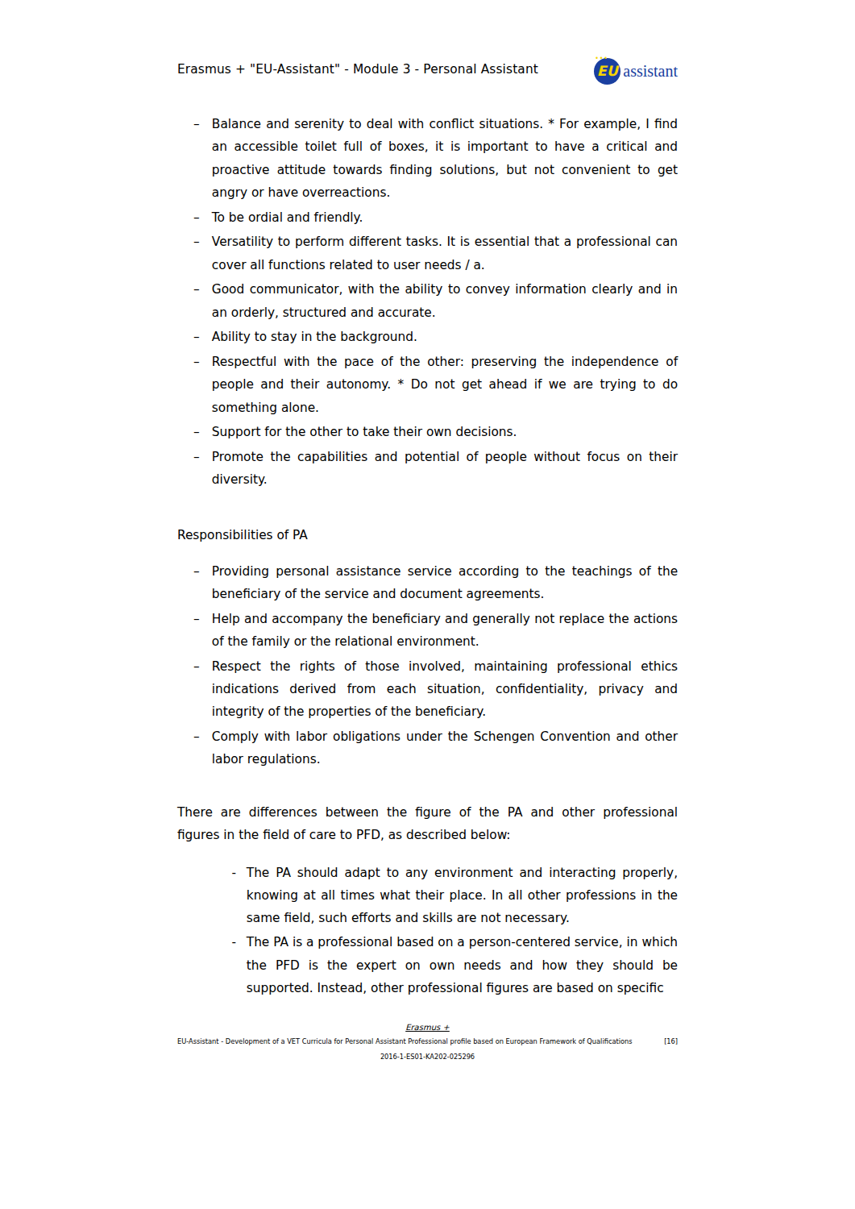Erasmus + "EU-Assistant" - Module 3 - Personal Assistant
••• EU assistant
Balance and serenity to deal with conflict situations. * For example, I find an accessible toilet full of boxes, it is important to have a critical and proactive attitude towards finding solutions, but not convenient to get angry or have overreactions.
To be ordial and friendly.
Versatility to perform different tasks. It is essential that a professional can cover all functions related to user needs / a.
Good communicator, with the ability to convey information clearly and in an orderly, structured and accurate.
Ability to stay in the background.
Respectful with the pace of the other: preserving the independence of people and their autonomy. * Do not get ahead if we are trying to do something alone.
Support for the other to take their own decisions.
Promote the capabilities and potential of people without focus on their diversity.
Responsibilities of PA
Providing personal assistance service according to the teachings of the beneficiary of the service and document agreements.
Help and accompany the beneficiary and generally not replace the actions of the family or the relational environment.
Respect the rights of those involved, maintaining professional ethics indications derived from each situation, confidentiality, privacy and integrity of the properties of the beneficiary.
Comply with labor obligations under the Schengen Convention and other labor regulations.
There are differences between the figure of the PA and other professional figures in the field of care to PFD, as described below:
The PA should adapt to any environment and interacting properly, knowing at all times what their place. In all other professions in the same field, such efforts and skills are not necessary.
The PA is a professional based on a person-centered service, in which the PFD is the expert on own needs and how they should be supported. Instead, other professional figures are based on specific
Erasmus +
EU-Assistant - Development of a VET Curricula for Personal Assistant Professional profile based on European Framework of Qualifications
[16]
2016-1-ES01-KA202-025296